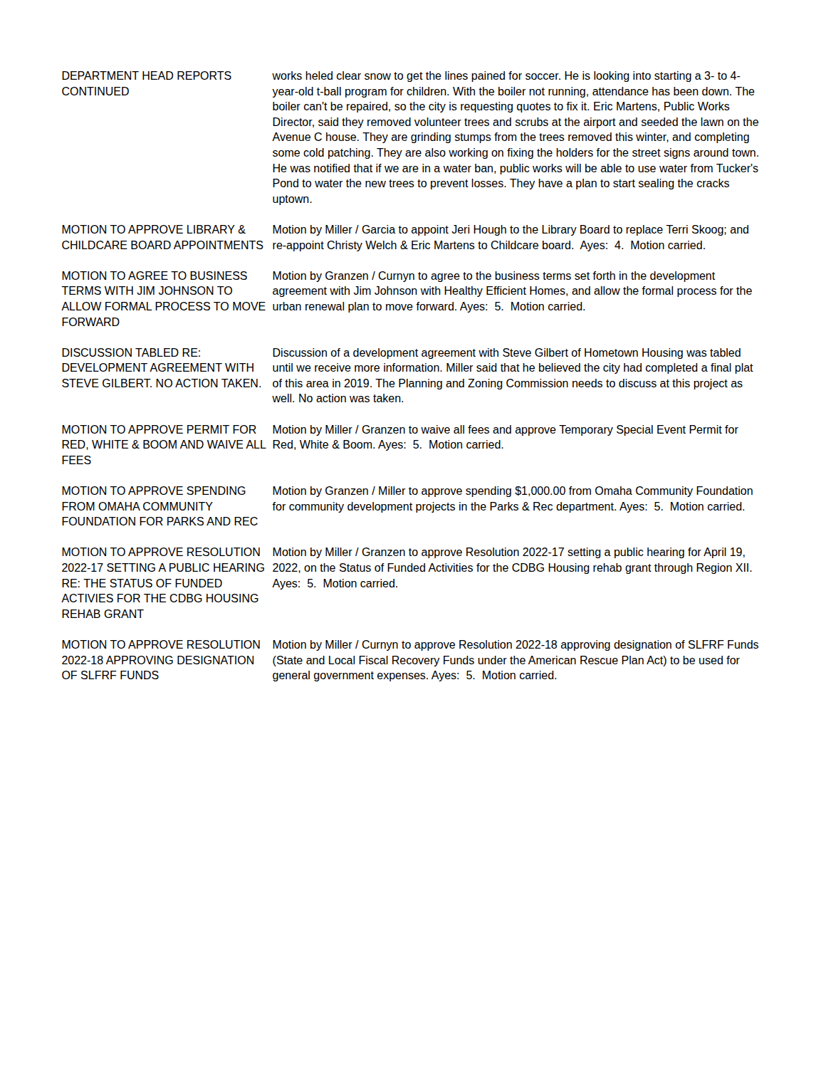| Department Head Reports Continued | works heled clear snow to get the lines pained for soccer. He is looking into starting a 3- to 4-year-old t-ball program for children. With the boiler not running, attendance has been down. The boiler can't be repaired, so the city is requesting quotes to fix it. Eric Martens, Public Works Director, said they removed volunteer trees and scrubs at the airport and seeded the lawn on the Avenue C house. They are grinding stumps from the trees removed this winter, and completing some cold patching. They are also working on fixing the holders for the street signs around town. He was notified that if we are in a water ban, public works will be able to use water from Tucker's Pond to water the new trees to prevent losses. They have a plan to start sealing the cracks uptown. |
| Motion to Approve Library & Childcare Board Appointments | Motion by Miller / Garcia to appoint Jeri Hough to the Library Board to replace Terri Skoog; and re-appoint Christy Welch & Eric Martens to Childcare board. Ayes: 4. Motion carried. |
| Motion to Agree to Business Terms with Jim Johnson to Allow Formal Process to Move Forward | Motion by Granzen / Curnyn to agree to the business terms set forth in the development agreement with Jim Johnson with Healthy Efficient Homes, and allow the formal process for the urban renewal plan to move forward. Ayes: 5. Motion carried. |
| Discussion Tabled Re: Development Agreement with Steve Gilbert. No Action Taken. | Discussion of a development agreement with Steve Gilbert of Hometown Housing was tabled until we receive more information. Miller said that he believed the city had completed a final plat of this area in 2019. The Planning and Zoning Commission needs to discuss at this project as well. No action was taken. |
| Motion to Approve Permit for Red, White & Boom and Waive All Fees | Motion by Miller / Granzen to waive all fees and approve Temporary Special Event Permit for Red, White & Boom. Ayes: 5. Motion carried. |
| Motion to Approve Spending from Omaha Community Foundation for Parks and Rec | Motion by Granzen / Miller to approve spending $1,000.00 from Omaha Community Foundation for community development projects in the Parks & Rec department. Ayes: 5. Motion carried. |
| Motion to Approve Resolution 2022-17 Setting a Public Hearing Re: The Status of Funded Activies for the CDBG Housing Rehab Grant | Motion by Miller / Granzen to approve Resolution 2022-17 setting a public hearing for April 19, 2022, on the Status of Funded Activities for the CDBG Housing rehab grant through Region XII. Ayes: 5. Motion carried. |
| Motion to Approve Resolution 2022-18 Approving Designation of SLFRF Funds | Motion by Miller / Curnyn to approve Resolution 2022-18 approving designation of SLFRF Funds (State and Local Fiscal Recovery Funds under the American Rescue Plan Act) to be used for general government expenses. Ayes: 5. Motion carried. |